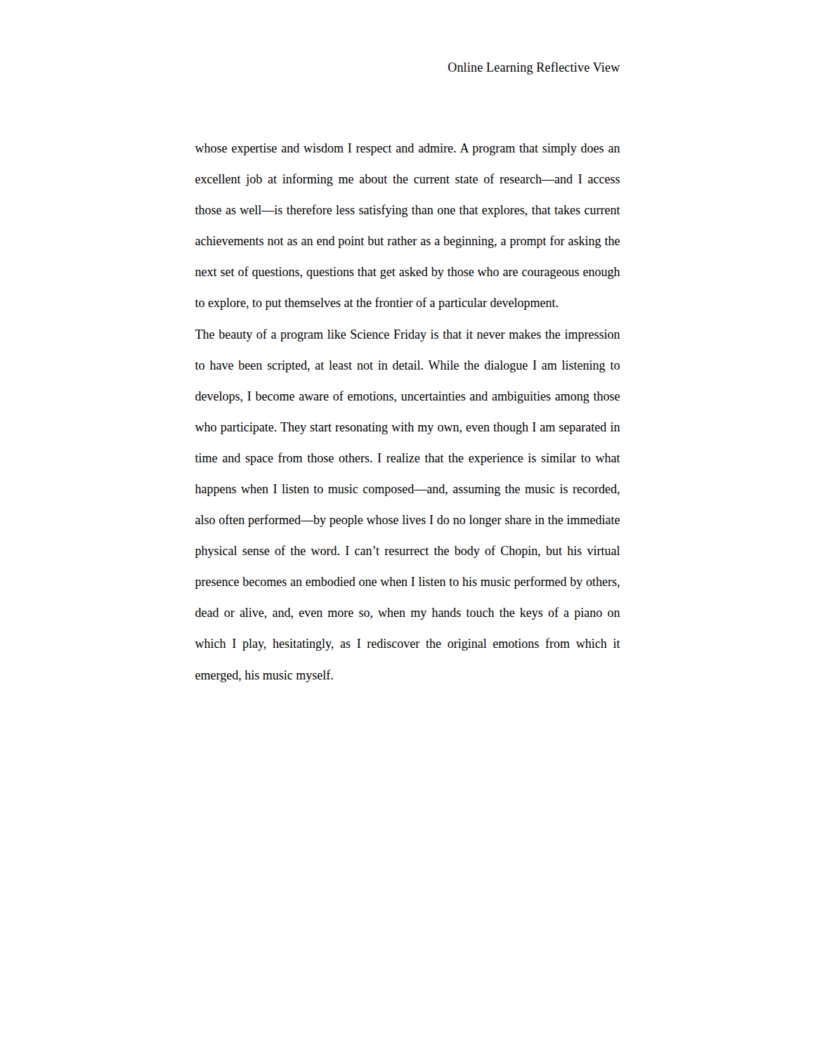Online Learning Reflective View
whose expertise and wisdom I respect and admire. A program that simply does an excellent job at informing me about the current state of research—and I access those as well—is therefore less satisfying than one that explores, that takes current achievements not as an end point but rather as a beginning, a prompt for asking the next set of questions, questions that get asked by those who are courageous enough to explore, to put themselves at the frontier of a particular development.
The beauty of a program like Science Friday is that it never makes the impression to have been scripted, at least not in detail. While the dialogue I am listening to develops, I become aware of emotions, uncertainties and ambiguities among those who participate. They start resonating with my own, even though I am separated in time and space from those others. I realize that the experience is similar to what happens when I listen to music composed—and, assuming the music is recorded, also often performed—by people whose lives I do no longer share in the immediate physical sense of the word. I can’t resurrect the body of Chopin, but his virtual presence becomes an embodied one when I listen to his music performed by others, dead or alive, and, even more so, when my hands touch the keys of a piano on which I play, hesitatingly, as I rediscover the original emotions from which it emerged, his music myself.